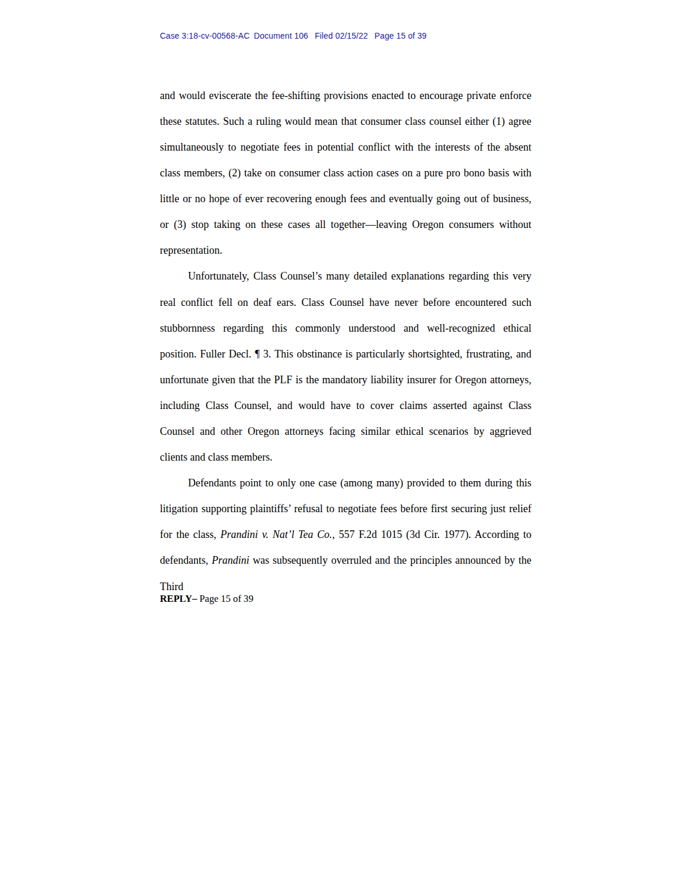Case 3:18-cv-00568-AC Document 106 Filed 02/15/22 Page 15 of 39
and would eviscerate the fee-shifting provisions enacted to encourage private enforce these statutes. Such a ruling would mean that consumer class counsel either (1) agree simultaneously to negotiate fees in potential conflict with the interests of the absent class members, (2) take on consumer class action cases on a pure pro bono basis with little or no hope of ever recovering enough fees and eventually going out of business, or (3) stop taking on these cases all together—leaving Oregon consumers without representation.
Unfortunately, Class Counsel’s many detailed explanations regarding this very real conflict fell on deaf ears. Class Counsel have never before encountered such stubbornness regarding this commonly understood and well-recognized ethical position. Fuller Decl. ¶ 3. This obstinance is particularly shortsighted, frustrating, and unfortunate given that the PLF is the mandatory liability insurer for Oregon attorneys, including Class Counsel, and would have to cover claims asserted against Class Counsel and other Oregon attorneys facing similar ethical scenarios by aggrieved clients and class members.
Defendants point to only one case (among many) provided to them during this litigation supporting plaintiffs’ refusal to negotiate fees before first securing just relief for the class, Prandini v. Nat’l Tea Co., 557 F.2d 1015 (3d Cir. 1977). According to defendants, Prandini was subsequently overruled and the principles announced by the Third
REPLY– Page 15 of 39